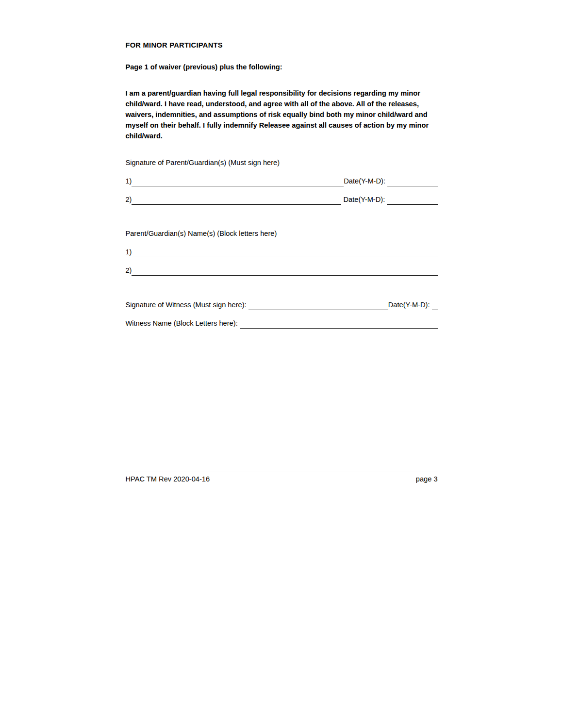FOR MINOR PARTICIPANTS
Page 1 of waiver (previous) plus the following:
I am a parent/guardian having full legal responsibility for decisions regarding my minor child/ward. I have read, understood, and agree with all of the above. All of the releases, waivers, indemnities, and assumptions of risk equally bind both my minor child/ward and myself on their behalf. I fully indemnify Releasee against all causes of action by my minor child/ward.
Signature of Parent/Guardian(s) (Must sign here)
1) Date(Y-M-D):
2) Date(Y-M-D):
Parent/Guardian(s) Name(s) (Block letters here)
1)
2)
Signature of Witness (Must sign here): Date(Y-M-D):
Witness Name (Block Letters here):
HPAC TM Rev 2020-04-16 page 3